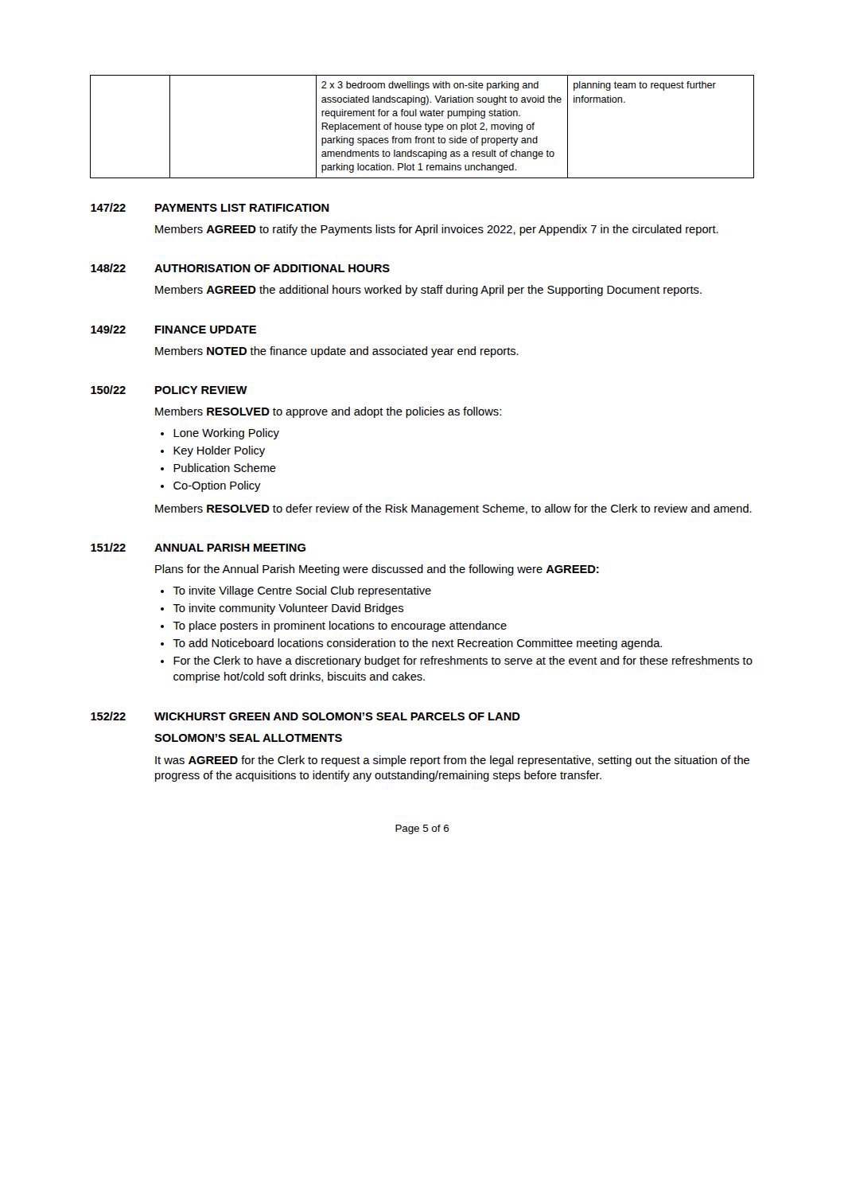| | | 2 x 3 bedroom dwellings with on-site parking and associated landscaping). Variation sought to avoid the requirement for a foul water pumping station. Replacement of house type on plot 2, moving of parking spaces from front to side of property and amendments to landscaping as a result of change to parking location. Plot 1 remains unchanged. | planning team to request further information. |
147/22
PAYMENTS LIST RATIFICATION
Members AGREED to ratify the Payments lists for April invoices 2022, per Appendix 7 in the circulated report.
148/22
AUTHORISATION OF ADDITIONAL HOURS
Members AGREED the additional hours worked by staff during April per the Supporting Document reports.
149/22
FINANCE UPDATE
Members NOTED the finance update and associated year end reports.
150/22
POLICY REVIEW
Members RESOLVED to approve and adopt the policies as follows:
Lone Working Policy
Key Holder Policy
Publication Scheme
Co-Option Policy
Members RESOLVED to defer review of the Risk Management Scheme, to allow for the Clerk to review and amend.
151/22
ANNUAL PARISH MEETING
Plans for the Annual Parish Meeting were discussed and the following were AGREED:
To invite Village Centre Social Club representative
To invite community Volunteer David Bridges
To place posters in prominent locations to encourage attendance
To add Noticeboard locations consideration to the next Recreation Committee meeting agenda.
For the Clerk to have a discretionary budget for refreshments to serve at the event and for these refreshments to comprise hot/cold soft drinks, biscuits and cakes.
152/22
WICKHURST GREEN AND SOLOMON’S SEAL PARCELS OF LAND
SOLOMON’S SEAL ALLOTMENTS
It was AGREED for the Clerk to request a simple report from the legal representative, setting out the situation of the progress of the acquisitions to identify any outstanding/remaining steps before transfer.
Page 5 of 6